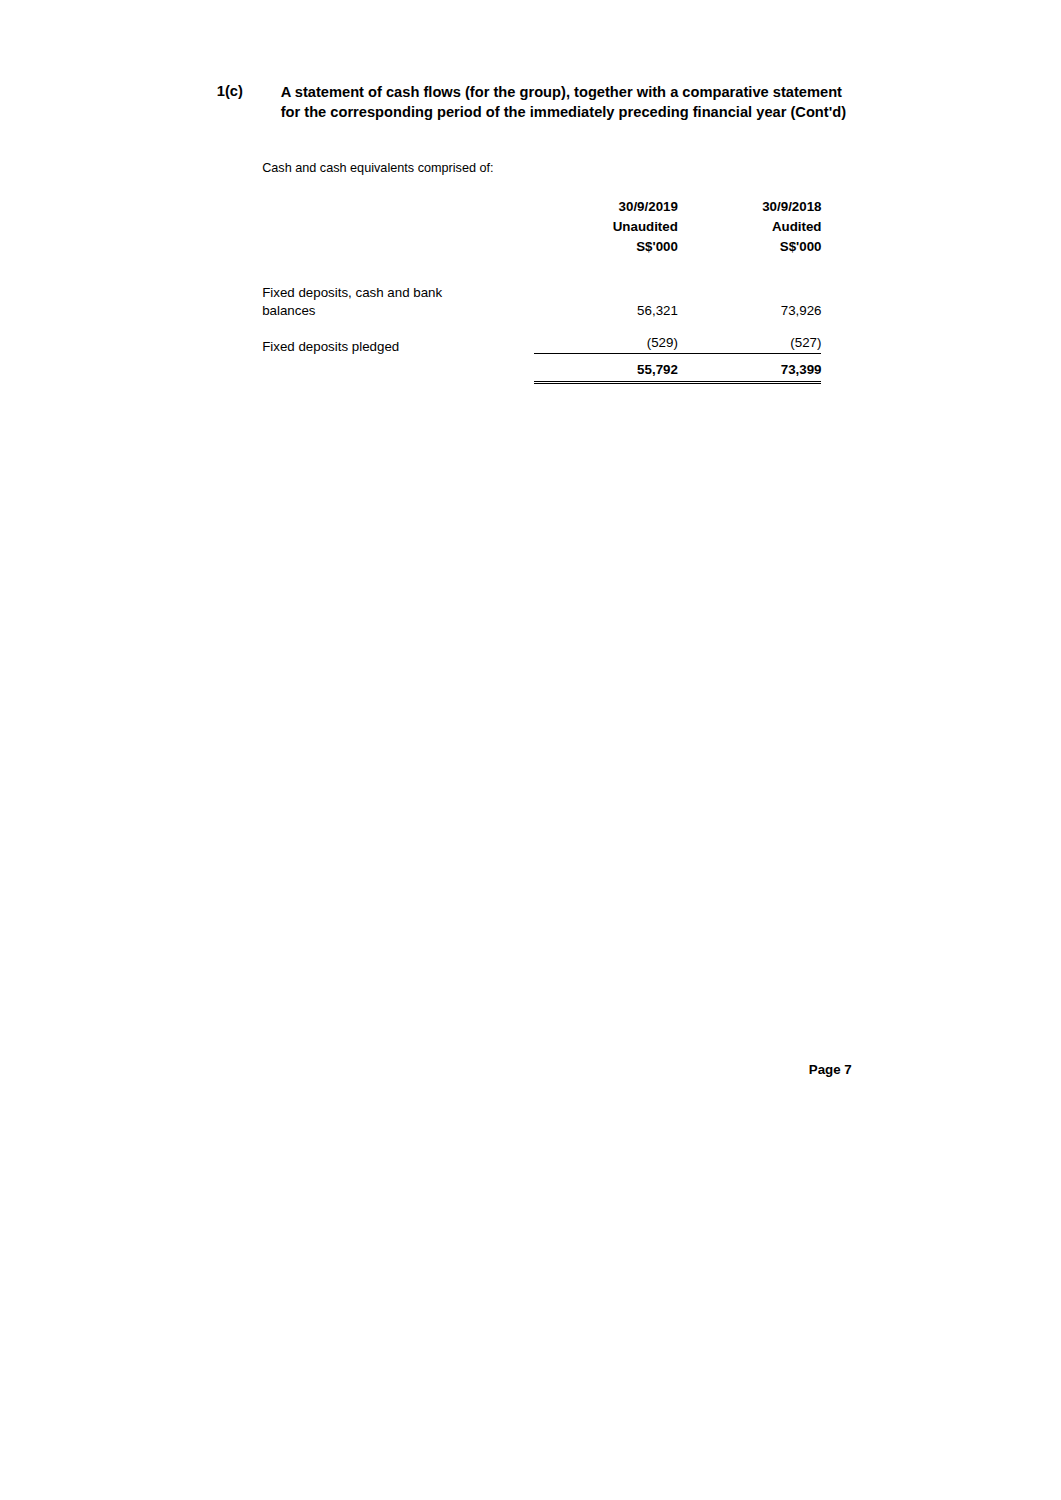1(c)
A statement of cash flows (for the group), together with a comparative statement for the corresponding period of the immediately preceding financial year (Cont'd)
Cash and cash equivalents comprised of:
| | 30/9/2019 Unaudited S$'000 | 30/9/2018 Audited S$'000 |
| --- | --- | --- |
| Fixed deposits, cash and bank balances | 56,321 | 73,926 |
| Fixed deposits pledged | (529) | (527) |
| | 55,792 | 73,399 |
Page 7